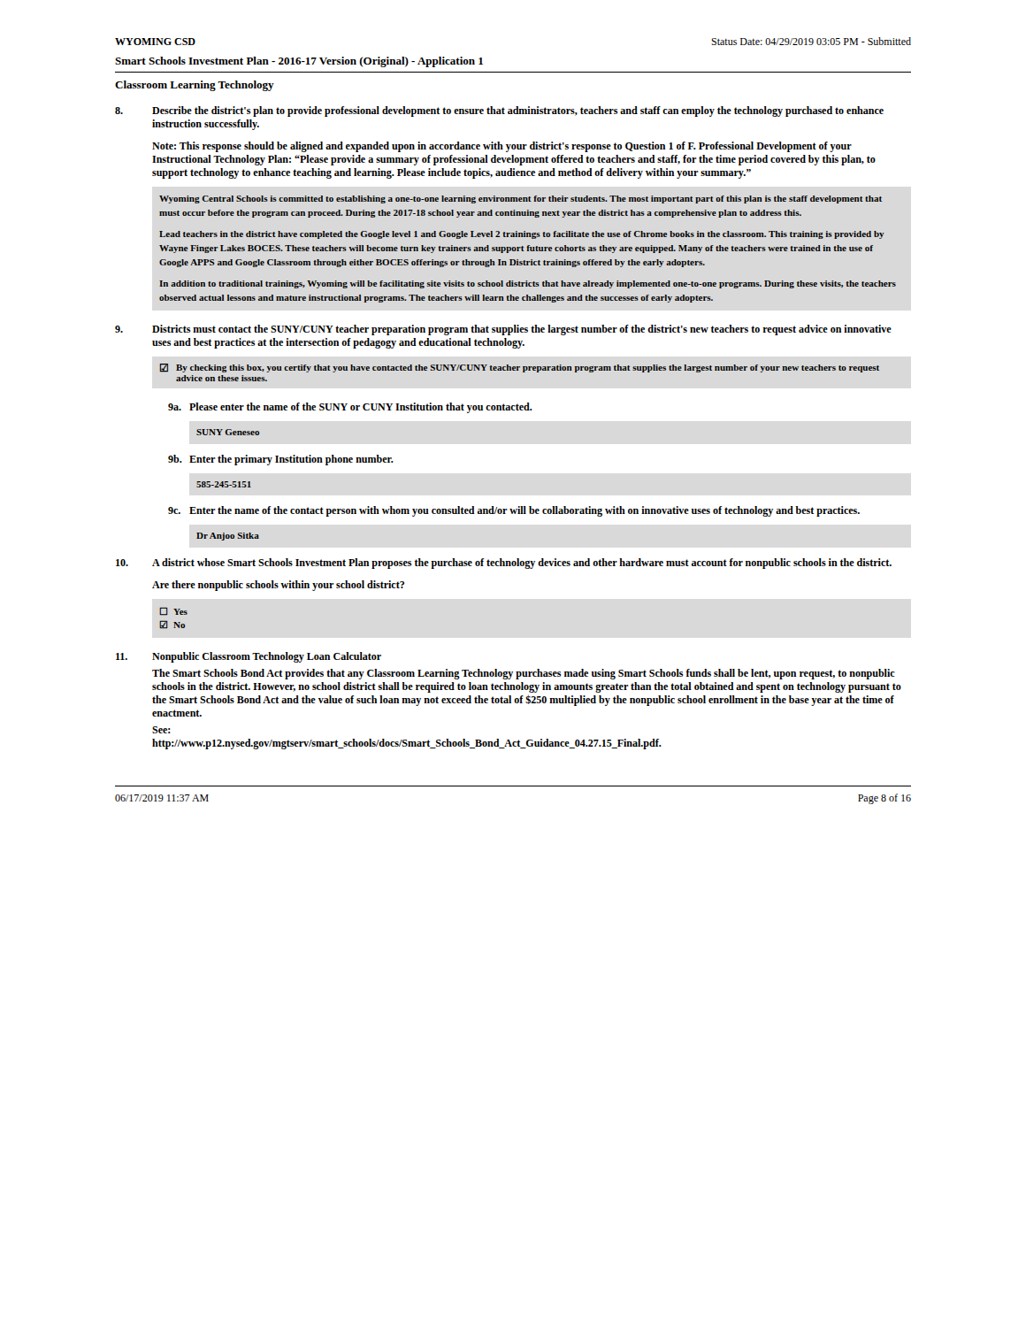WYOMING CSD
Status Date: 04/29/2019 03:05 PM - Submitted
Smart Schools Investment Plan - 2016-17 Version (Original) - Application 1
Classroom Learning Technology
8.
Describe the district's plan to provide professional development to ensure that administrators, teachers and staff can employ the technology purchased to enhance instruction successfully.
Note: This response should be aligned and expanded upon in accordance with your district's response to Question 1 of F. Professional Development of your Instructional Technology Plan: “Please provide a summary of professional development offered to teachers and staff, for the time period covered by this plan, to support technology to enhance teaching and learning. Please include topics, audience and method of delivery within your summary.”
Wyoming Central Schools is committed to establishing a one-to-one learning environment for their students. The most important part of this plan is the staff development that must occur before the program can proceed. During the 2017-18 school year and continuing next year the district has a comprehensive plan to address this.
Lead teachers in the district have completed the Google level 1 and Google Level 2 trainings to facilitate the use of Chrome books in the classroom. This training is provided by Wayne Finger Lakes BOCES. These teachers will become turn key trainers and support future cohorts as they are equipped. Many of the teachers were trained in the use of Google APPS and Google Classroom through either BOCES offerings or through In District trainings offered by the early adopters.
In addition to traditional trainings, Wyoming will be facilitating site visits to school districts that have already implemented one-to-one programs. During these visits, the teachers observed actual lessons and mature instructional programs. The teachers will learn the challenges and the successes of early adopters.
9.
Districts must contact the SUNY/CUNY teacher preparation program that supplies the largest number of the district's new teachers to request advice on innovative uses and best practices at the intersection of pedagogy and educational technology.
☑
By checking this box, you certify that you have contacted the SUNY/CUNY teacher preparation program that supplies the largest number of your new teachers to request advice on these issues.
9a.
Please enter the name of the SUNY or CUNY Institution that you contacted.
SUNY Geneseo
9b.
Enter the primary Institution phone number.
585-245-5151
9c.
Enter the name of the contact person with whom you consulted and/or will be collaborating with on innovative uses of technology and best practices.
Dr Anjoo Sitka
10.
A district whose Smart Schools Investment Plan proposes the purchase of technology devices and other hardware must account for nonpublic schools in the district.
Are there nonpublic schools within your school district?
☐Yes
☑No
11.
Nonpublic Classroom Technology Loan Calculator
The Smart Schools Bond Act provides that any Classroom Learning Technology purchases made using Smart Schools funds shall be lent, upon request, to nonpublic schools in the district. However, no school district shall be required to loan technology in amounts greater than the total obtained and spent on technology pursuant to the Smart Schools Bond Act and the value of such loan may not exceed the total of $250 multiplied by the nonpublic school enrollment in the base year at the time of enactment.
See:
http://www.p12.nysed.gov/mgtserv/smart_schools/docs/Smart_Schools_Bond_Act_Guidance_04.27.15_Final.pdf.
06/17/2019 11:37 AM
Page 8 of 16